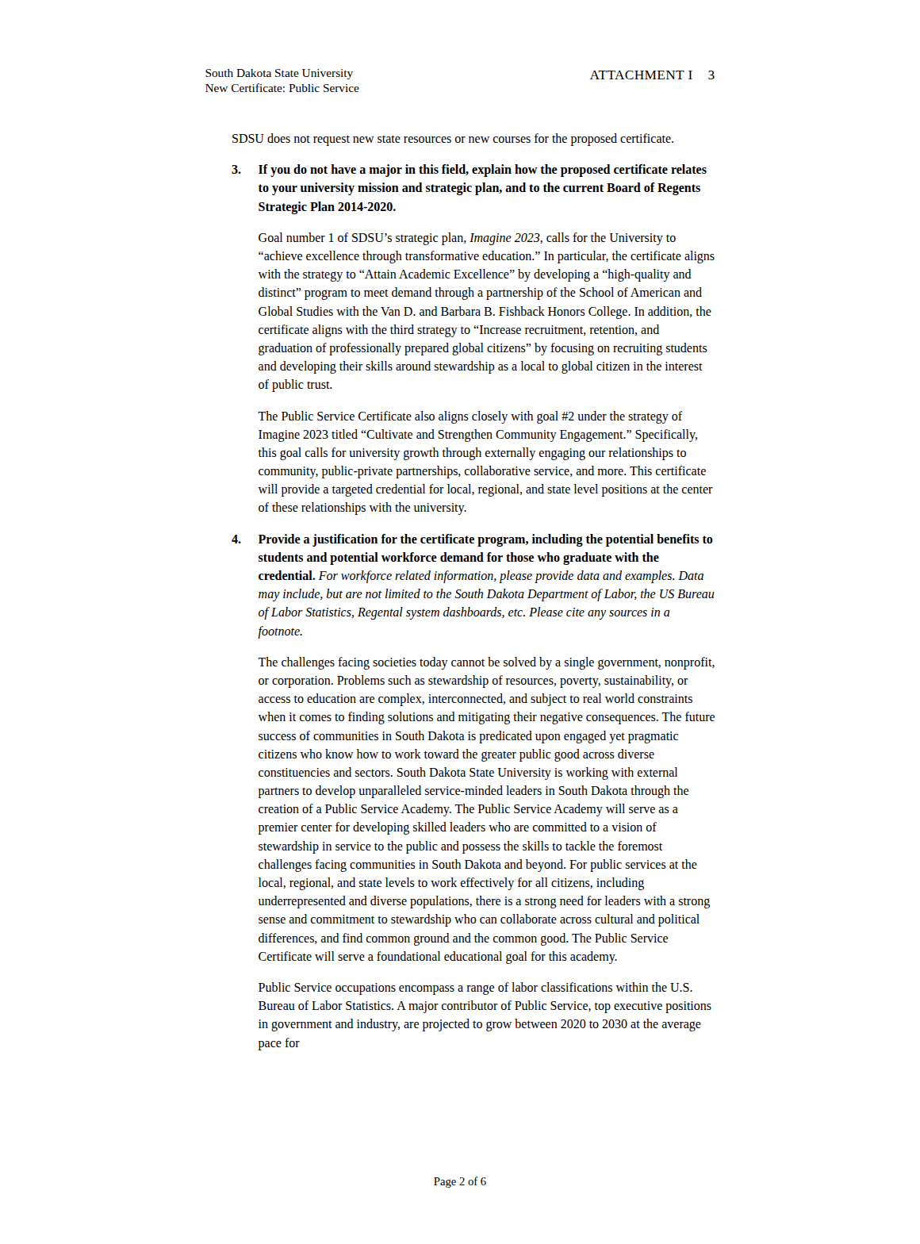South Dakota State University
New Certificate: Public Service
ATTACHMENT I3
SDSU does not request new state resources or new courses for the proposed certificate.
3.
If you do not have a major in this field, explain how the proposed certificate relates to your university mission and strategic plan, and to the current Board of Regents Strategic Plan 2014-2020.
Goal number 1 of SDSU’s strategic plan, Imagine 2023, calls for the University to “achieve excellence through transformative education.” In particular, the certificate aligns with the strategy to “Attain Academic Excellence” by developing a “high-quality and distinct” program to meet demand through a partnership of the School of American and Global Studies with the Van D. and Barbara B. Fishback Honors College. In addition, the certificate aligns with the third strategy to “Increase recruitment, retention, and graduation of professionally prepared global citizens” by focusing on recruiting students and developing their skills around stewardship as a local to global citizen in the interest of public trust.
The Public Service Certificate also aligns closely with goal #2 under the strategy of Imagine 2023 titled “Cultivate and Strengthen Community Engagement.” Specifically, this goal calls for university growth through externally engaging our relationships to community, public-private partnerships, collaborative service, and more. This certificate will provide a targeted credential for local, regional, and state level positions at the center of these relationships with the university.
4.
Provide a justification for the certificate program, including the potential benefits to students and potential workforce demand for those who graduate with the credential. For workforce related information, please provide data and examples. Data may include, but are not limited to the South Dakota Department of Labor, the US Bureau of Labor Statistics, Regental system dashboards, etc. Please cite any sources in a footnote.
The challenges facing societies today cannot be solved by a single government, nonprofit, or corporation. Problems such as stewardship of resources, poverty, sustainability, or access to education are complex, interconnected, and subject to real world constraints when it comes to finding solutions and mitigating their negative consequences. The future success of communities in South Dakota is predicated upon engaged yet pragmatic citizens who know how to work toward the greater public good across diverse constituencies and sectors. South Dakota State University is working with external partners to develop unparalleled service-minded leaders in South Dakota through the creation of a Public Service Academy. The Public Service Academy will serve as a premier center for developing skilled leaders who are committed to a vision of stewardship in service to the public and possess the skills to tackle the foremost challenges facing communities in South Dakota and beyond. For public services at the local, regional, and state levels to work effectively for all citizens, including underrepresented and diverse populations, there is a strong need for leaders with a strong sense and commitment to stewardship who can collaborate across cultural and political differences, and find common ground and the common good. The Public Service Certificate will serve a foundational educational goal for this academy.
Public Service occupations encompass a range of labor classifications within the U.S. Bureau of Labor Statistics. A major contributor of Public Service, top executive positions in government and industry, are projected to grow between 2020 to 2030 at the average pace for
Page 2 of 6